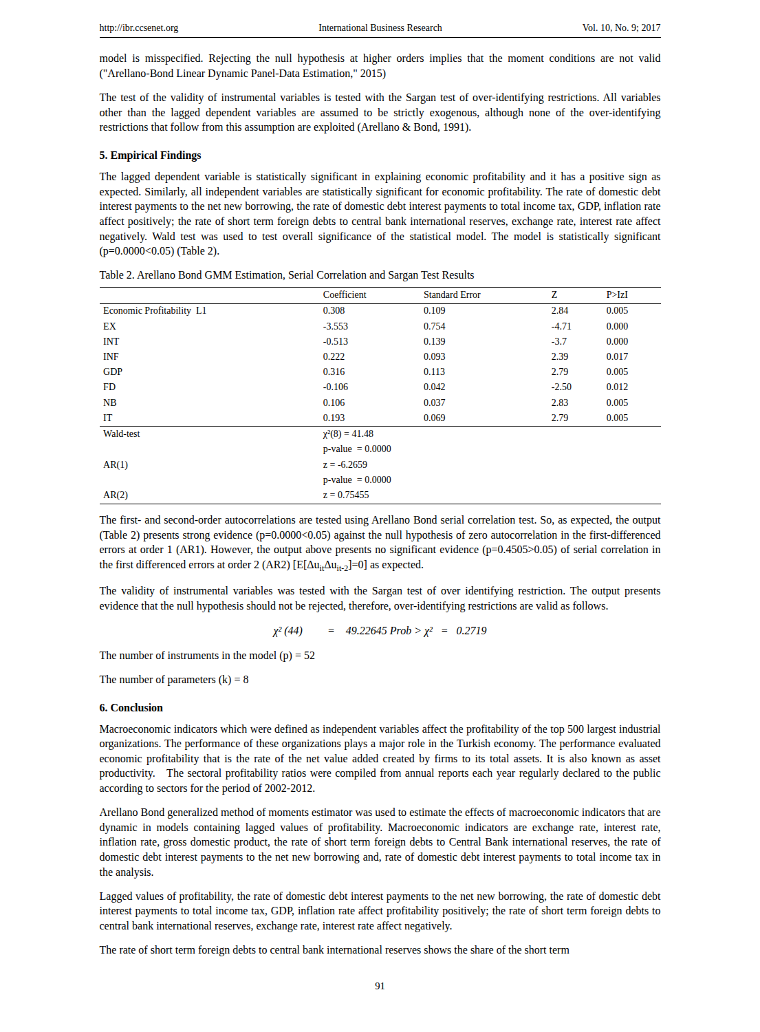http://ibr.ccsenet.org International Business Research Vol. 10, No. 9; 2017
model is misspecified. Rejecting the null hypothesis at higher orders implies that the moment conditions are not valid ("Arellano-Bond Linear Dynamic Panel-Data Estimation," 2015)
The test of the validity of instrumental variables is tested with the Sargan test of over-identifying restrictions. All variables other than the lagged dependent variables are assumed to be strictly exogenous, although none of the over-identifying restrictions that follow from this assumption are exploited (Arellano & Bond, 1991).
5. Empirical Findings
The lagged dependent variable is statistically significant in explaining economic profitability and it has a positive sign as expected. Similarly, all independent variables are statistically significant for economic profitability. The rate of domestic debt interest payments to the net new borrowing, the rate of domestic debt interest payments to total income tax, GDP, inflation rate affect positively; the rate of short term foreign debts to central bank international reserves, exchange rate, interest rate affect negatively. Wald test was used to test overall significance of the statistical model. The model is statistically significant (p=0.0000<0.05) (Table 2).
Table 2. Arellano Bond GMM Estimation, Serial Correlation and Sargan Test Results
| | Coefficient | Standard Error | Z | P>IzI |
| --- | --- | --- | --- | --- |
| Economic Profitability L1 | 0.308 | 0.109 | 2.84 | 0.005 |
| EX | -3.553 | 0.754 | -4.71 | 0.000 |
| INT | -0.513 | 0.139 | -3.7 | 0.000 |
| INF | 0.222 | 0.093 | 2.39 | 0.017 |
| GDP | 0.316 | 0.113 | 2.79 | 0.005 |
| FD | -0.106 | 0.042 | -2.50 | 0.012 |
| NB | 0.106 | 0.037 | 2.83 | 0.005 |
| IT | 0.193 | 0.069 | 2.79 | 0.005 |
| Wald-test | χ²(8) = 41.48 |
| | p-value = 0.0000 |
| AR(1) | z = -6.2659 |
| | p-value = 0.0000 |
| AR(2) | z = 0.75455 |
The first- and second-order autocorrelations are tested using Arellano Bond serial correlation test. So, as expected, the output (Table 2) presents strong evidence (p=0.0000<0.05) against the null hypothesis of zero autocorrelation in the first-differenced errors at order 1 (AR1). However, the output above presents no significant evidence (p=0.4505>0.05) of serial correlation in the first differenced errors at order 2 (AR2) [E[ΔuitΔuit-2]=0] as expected.
The validity of instrumental variables was tested with the Sargan test of over identifying restriction. The output presents evidence that the null hypothesis should not be rejected, therefore, over-identifying restrictions are valid as follows.
χ² (44) = 49.22645 Prob > χ² = 0.2719
The number of instruments in the model (p) = 52
The number of parameters (k) = 8
6. Conclusion
Macroeconomic indicators which were defined as independent variables affect the profitability of the top 500 largest industrial organizations. The performance of these organizations plays a major role in the Turkish economy. The performance evaluated economic profitability that is the rate of the net value added created by firms to its total assets. It is also known as asset productivity. The sectoral profitability ratios were compiled from annual reports each year regularly declared to the public according to sectors for the period of 2002-2012.
Arellano Bond generalized method of moments estimator was used to estimate the effects of macroeconomic indicators that are dynamic in models containing lagged values of profitability. Macroeconomic indicators are exchange rate, interest rate, inflation rate, gross domestic product, the rate of short term foreign debts to Central Bank international reserves, the rate of domestic debt interest payments to the net new borrowing and, rate of domestic debt interest payments to total income tax in the analysis.
Lagged values of profitability, the rate of domestic debt interest payments to the net new borrowing, the rate of domestic debt interest payments to total income tax, GDP, inflation rate affect profitability positively; the rate of short term foreign debts to central bank international reserves, exchange rate, interest rate affect negatively.
The rate of short term foreign debts to central bank international reserves shows the share of the short term
91